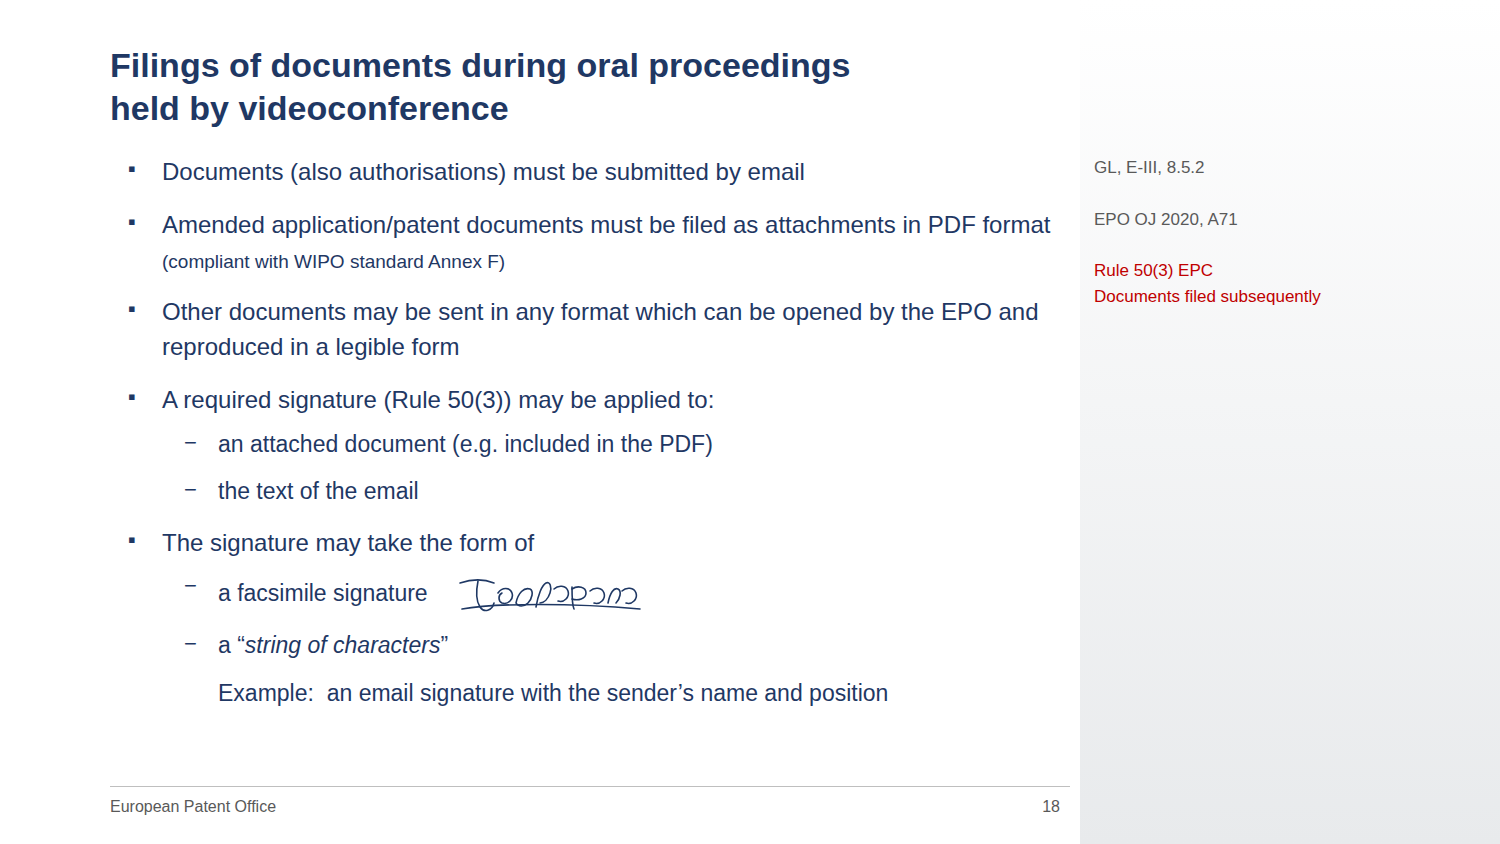GL, E-III, 8.5.2
EPO OJ 2020, A71
Rule 50(3) EPC Documents filed subsequently
Filings of documents during oral proceedings
held by videoconference
Documents (also authorisations) must be submitted by email
Amended application/patent documents must be filed as attachments in PDF format (compliant with WIPO standard Annex F)
Other documents may be sent in any format which can be opened by the EPO and reproduced in a legible form
A required signature (Rule 50(3)) may be applied to:
an attached document (e.g. included in the PDF)
the text of the email
The signature may take the form of
a facsimile signature
a “string of characters”
Example: an email signature with the sender’s name and position
European Patent Office
18